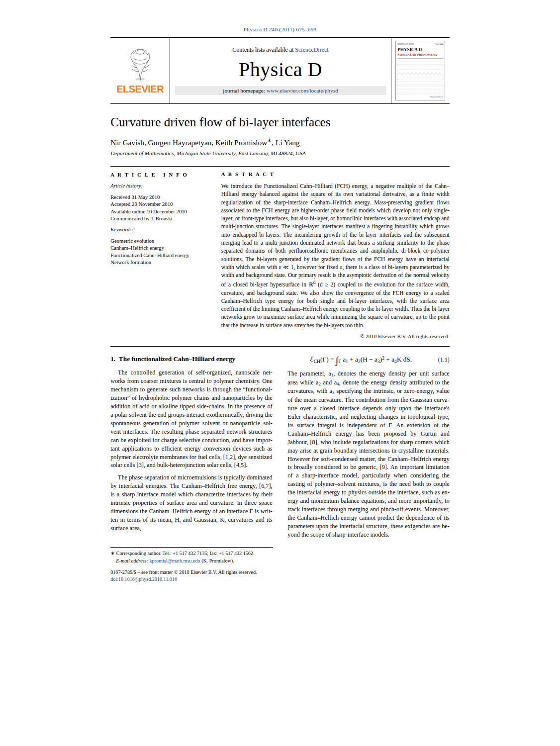Physica D 240 (2011) 675–693
ELSEVIER
Contents lists available at ScienceDirect
Physica D
journal homepage: www.elsevier.com/locate/physd
ISSN 0167-2789 Vol. 240
PHYSICA D
NONLINEAR PHENOMENA
ScienceDirect
Curvature driven flow of bi-layer interfaces
Nir Gavish, Gurgen Hayrapetyan, Keith Promislow∗, Li Yang
Department of Mathematics, Michigan State University, East Lansing, MI 48824, USA
A R T I C L E I N F O
Article history:
Received 31 May 2010
Accepted 29 November 2010
Available online 10 December 2010
Communicated by J. Bronski
Keywords:
Geometric evolution
Canham–Helfrich energy
Functionalized Cahn–Hilliard energy
Network formation
A B S T R A C T
We introduce the Functionalized Cahn–Hilliard (FCH) energy, a negative multiple of the Cahn–Hilliard energy balanced against the square of its own variational derivative, as a finite width regularization of the sharp-interface Canham–Helfrich energy. Mass-preserving gradient flows associated to the FCH energy are higher-order phase field models which develop not only single-layer, or front-type interfaces, but also bi-layer, or homoclinic interfaces with associated endcap and multi-junction structures. The single-layer interfaces manifest a fingering instability which grows into endcapped bi-layers. The meandering growth of the bi-layer interfaces and the subsequent merging lead to a multi-junction dominated network that bears a striking similarity to the phase separated domains of both perfluorosulfonic membranes and amphiphilic di-block co-polymer solutions. The bi-layers generated by the gradient flows of the FCH energy have an interfacial width which scales with ε ≪ 1, however for fixed ε, there is a class of bi-layers parameterized by width and background state. Our primary result is the asymptotic derivation of the normal velocity of a closed bi-layer hypersurface in ℝd (d ≥ 2) coupled to the evolution for the surface width, curvature, and background state. We also show the convergence of the FCH energy to a scaled Canham–Helfrich type energy for both single and bi-layer interfaces, with the surface area coefficient of the limiting Canham–Helfrich energy coupling to the bi-layer width. Thus the bi-layer networks grow to maximize surface area while minimizing the square of curvature, up to the point that the increase in surface area stretches the bi-layers too thin.
© 2010 Elsevier B.V. All rights reserved.
1. The functionalized Cahn–Hilliard energy
The controlled generation of self-organized, nanoscale networks from coarser mixtures is central to polymer chemistry. One mechanism to generate such networks is through the “functionalization” of hydrophobic polymer chains and nanoparticles by the addition of acid or alkaline tipped side-chains. In the presence of a polar solvent the end groups interact exothermically, driving the spontaneous generation of polymer–solvent or nanoparticle–solvent interfaces. The resulting phase separated network structures can be exploited for charge selective conduction, and have important applications to efficient energy conversion devices such as polymer electrolyte membranes for fuel cells, [1,2], dye sensitized solar cells [3], and bulk-heterojunction solar cells, [4,5].
The phase separation of microemulsions is typically dominated by interfacial energies. The Canham–Helfrich free energy, [6,7], is a sharp interface model which characterize interfaces by their intrinsic properties of surface area and curvature. In three space dimensions the Canham–Helfrich energy of an interface Γ is written in terms of its mean, H, and Gaussian, K, curvatures and its surface area,
ℰCH(Γ) = ∫Γ a1 + a2(H − a3)2 + a4 K dS.
(1.1)
The parameter, a1, denotes the energy density per unit surface area while a2 and a4, denote the energy density attributed to the curvatures, with a3 specifying the intrinsic, or zero-energy, value of the mean curvature. The contribution from the Gaussian curvature over a closed interface depends only upon the interface's Euler characteristic, and neglecting changes in topological type, its surface integral is independent of Γ. An extension of the Canham–Helfrich energy has been proposed by Gurtin and Jabbour, [8], who include regularizations for sharp corners which may arise at grain boundary intersections in crystalline materials. However for soft-condensed matter, the Canham–Helfrich energy is broadly considered to be generic, [9]. An important limitation of a sharp-interface model, particularly when considering the casting of polymer–solvent mixtures, is the need both to couple the interfacial energy to physics outside the interface, such as energy and momentum balance equations, and more importantly, to track interfaces through merging and pinch-off events. Moreover, the Canham–Helfich energy cannot predict the dependence of its parameters upon the interfacial structure, these exigencies are beyond the scope of sharp-interface models.
∗ Corresponding author. Tel.: +1 517 432 7135; fax: +1 517 432 1562.
E-mail address: kpromisl@math.msu.edu (K. Promislow).
0167-2789/$ – see front matter © 2010 Elsevier B.V. All rights reserved.
doi:10.1016/j.physd.2010.11.016